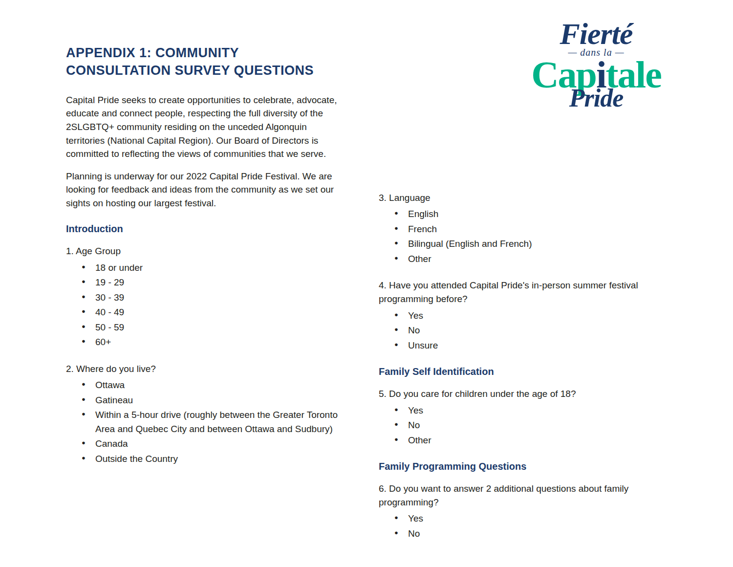Fierté
— dans la —
Capitale
Pride
APPENDIX 1: COMMUNITY
CONSULTATION SURVEY QUESTIONS
Capital Pride seeks to create opportunities to celebrate, advocate, educate and connect people, respecting the full diversity of the 2SLGBTQ+ community residing on the unceded Algonquin territories (National Capital Region). Our Board of Directors is committed to reflecting the views of communities that we serve.
Planning is underway for our 2022 Capital Pride Festival. We are looking for feedback and ideas from the community as we set our sights on hosting our largest festival.
Introduction
1. Age Group
18 or under
19 - 29
30 - 39
40 - 49
50 - 59
60+
2. Where do you live?
Ottawa
Gatineau
Within a 5-hour drive (roughly between the Greater Toronto Area and Quebec City and between Ottawa and Sudbury)
Canada
Outside the Country
3. Language
English
French
Bilingual (English and French)
Other
4. Have you attended Capital Pride's in-person summer festival programming before?
Yes
No
Unsure
Family Self Identification
5. Do you care for children under the age of 18?
Yes
No
Other
Family Programming Questions
6. Do you want to answer 2 additional questions about family programming?
Yes
No